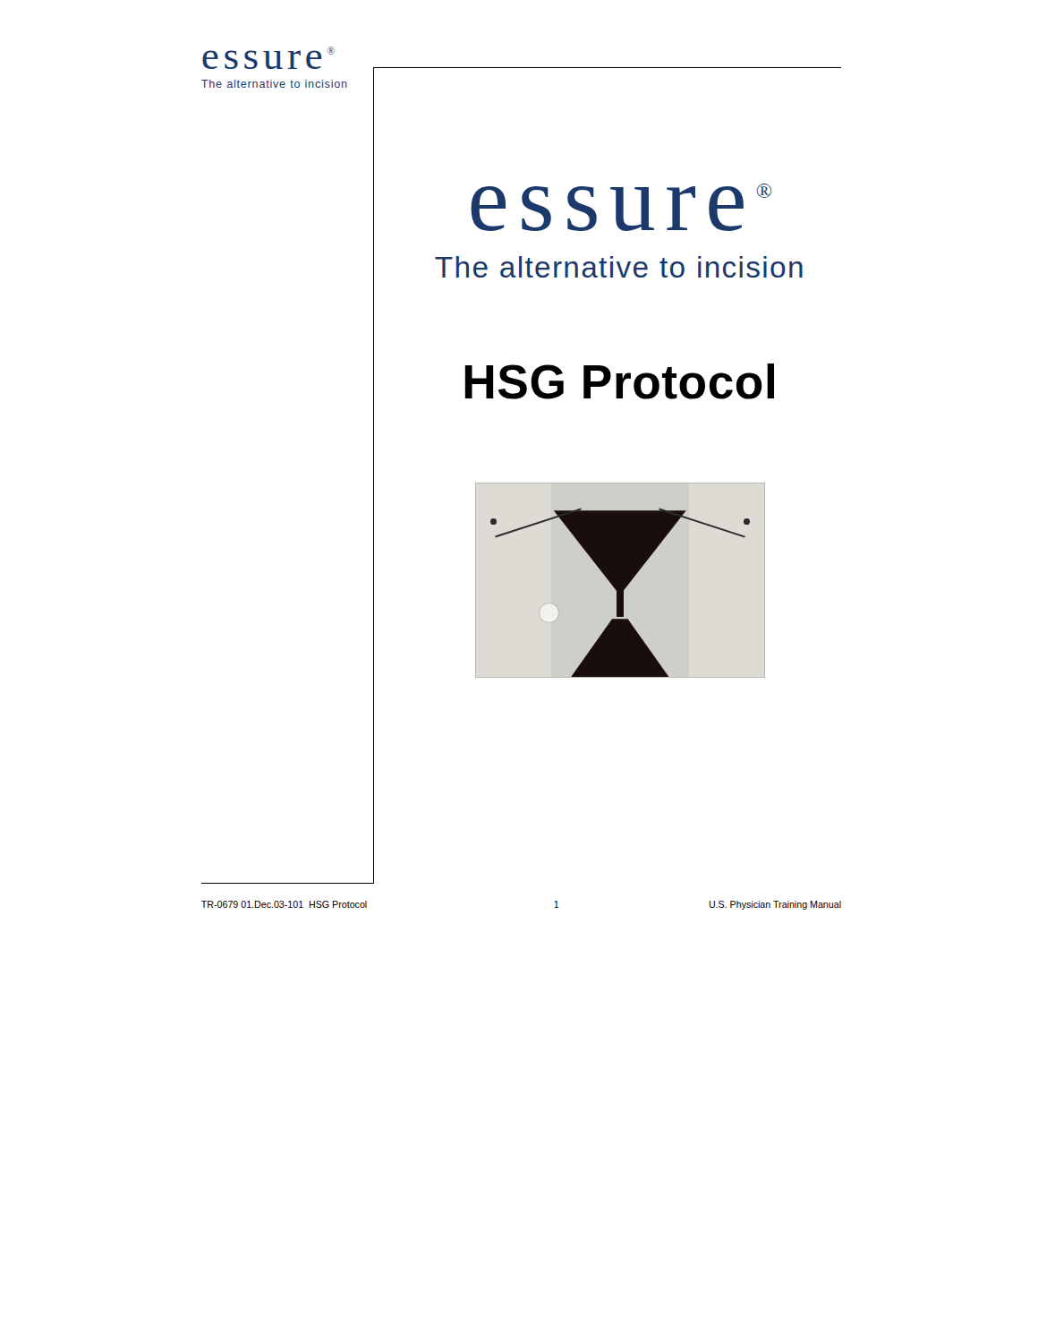essure®
The alternative to incision
essure®
The alternative to incision
HSG Protocol
| TR-0679 01.Dec.03-101 HSG Protocol | 1 | U.S. Physician Training Manual |